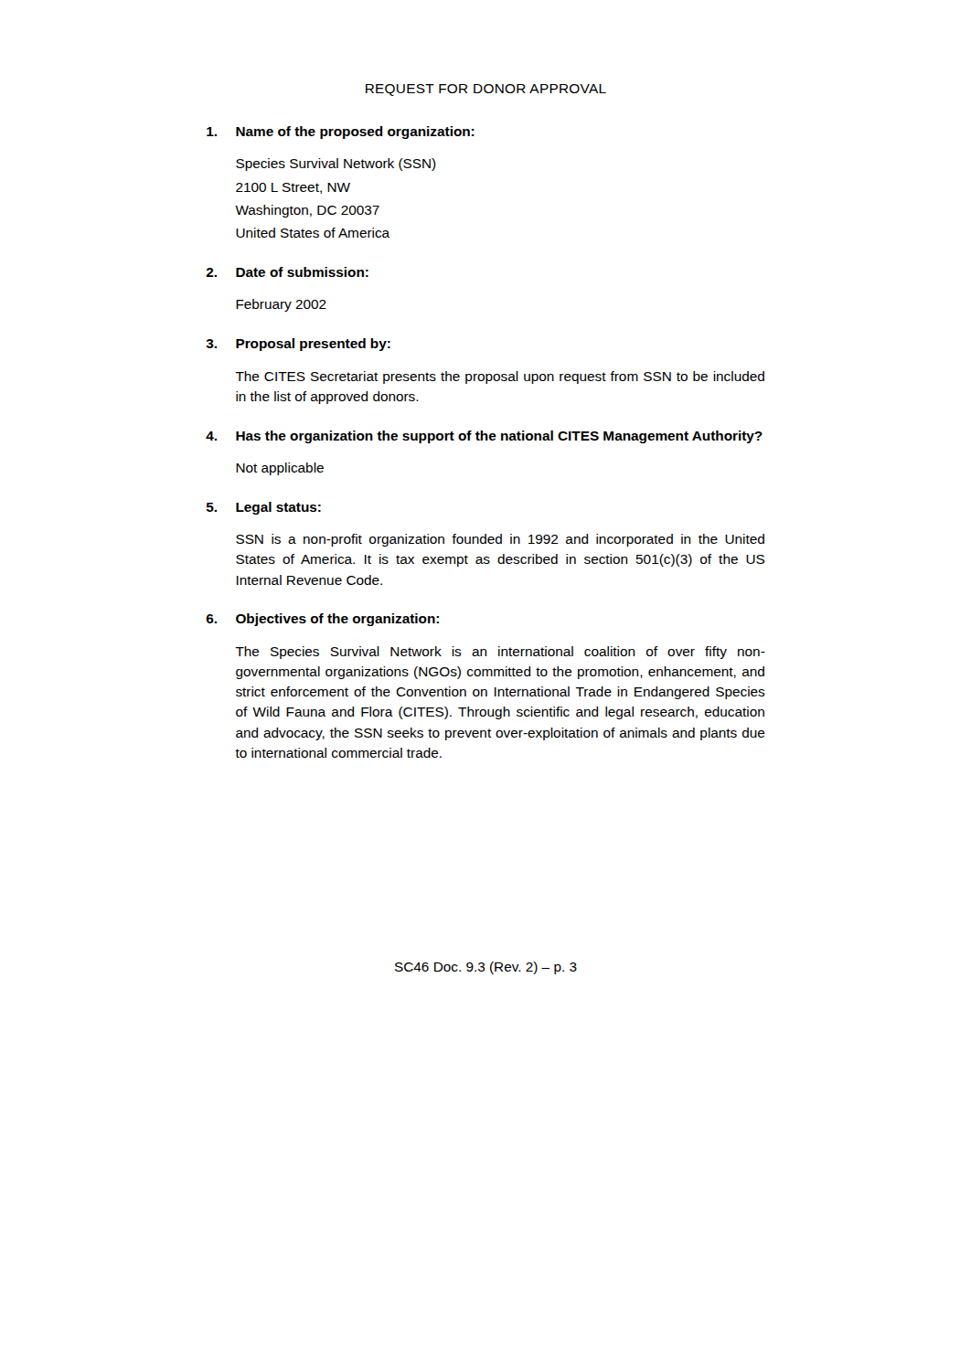REQUEST FOR DONOR APPROVAL
1. Name of the proposed organization:
Species Survival Network (SSN)
2100 L Street, NW
Washington, DC 20037
United States of America
2. Date of submission:
February 2002
3. Proposal presented by:
The CITES Secretariat presents the proposal upon request from SSN to be included in the list of approved donors.
4. Has the organization the support of the national CITES Management Authority?
Not applicable
5. Legal status:
SSN is a non-profit organization founded in 1992 and incorporated in the United States of America. It is tax exempt as described in section 501(c)(3) of the US Internal Revenue Code.
6. Objectives of the organization:
The Species Survival Network is an international coalition of over fifty non-governmental organizations (NGOs) committed to the promotion, enhancement, and strict enforcement of the Convention on International Trade in Endangered Species of Wild Fauna and Flora (CITES). Through scientific and legal research, education and advocacy, the SSN seeks to prevent over-exploitation of animals and plants due to international commercial trade.
SC46 Doc. 9.3 (Rev. 2) – p. 3